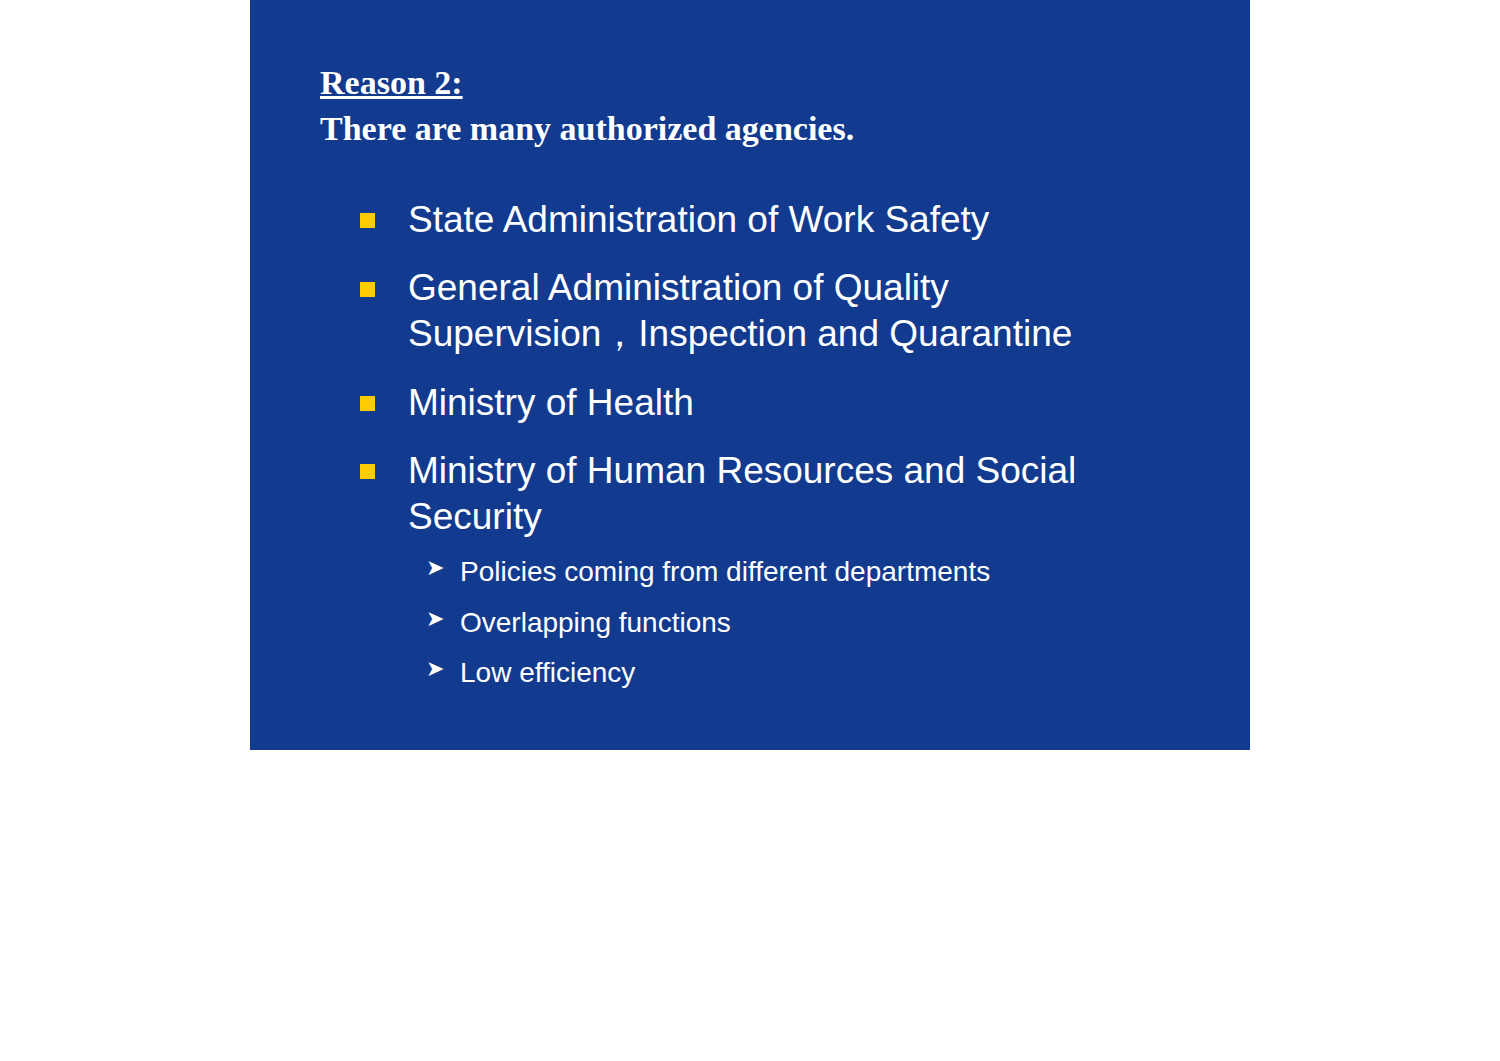Reason 2: There are many authorized agencies.
State Administration of Work Safety
General Administration of Quality Supervision，Inspection and Quarantine
Ministry of Health
Ministry of Human Resources and Social Security
Policies coming from different departments
Overlapping functions
Low efficiency